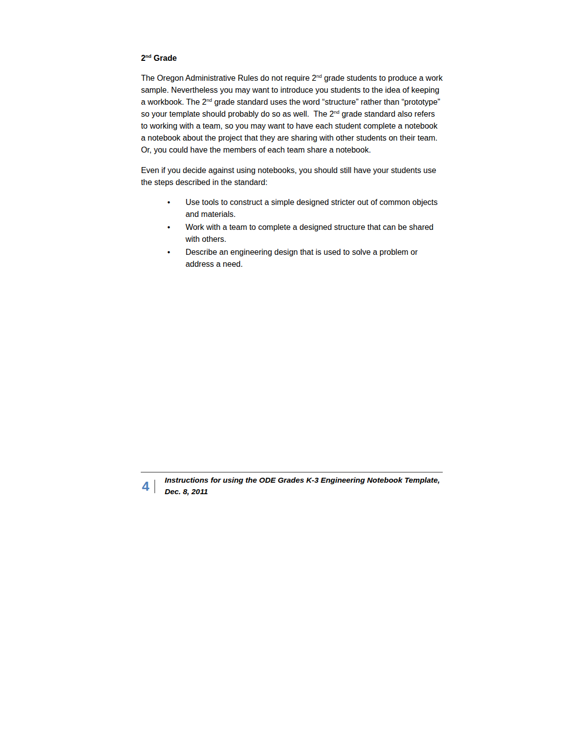2nd Grade
The Oregon Administrative Rules do not require 2nd grade students to produce a work sample. Nevertheless you may want to introduce you students to the idea of keeping a workbook. The 2nd grade standard uses the word “structure” rather than “prototype” so your template should probably do so as well. The 2nd grade standard also refers to working with a team, so you may want to have each student complete a notebook a notebook about the project that they are sharing with other students on their team. Or, you could have the members of each team share a notebook.
Even if you decide against using notebooks, you should still have your students use the steps described in the standard:
Use tools to construct a simple designed stricter out of common objects and materials.
Work with a team to complete a designed structure that can be shared with others.
Describe an engineering design that is used to solve a problem or address a need.
4
Instructions for using the ODE Grades K-3 Engineering Notebook Template, Dec. 8, 2011